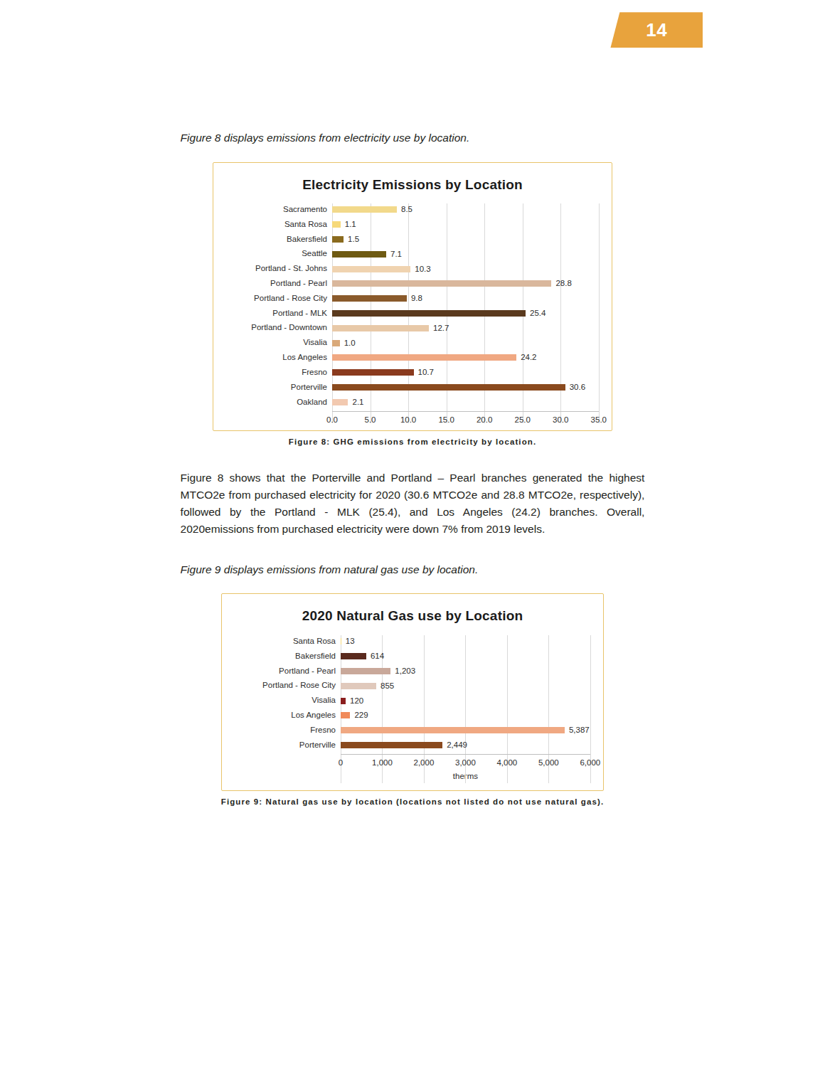14
Figure 8 displays emissions from electricity use by location.
Electricity Emissions by Location
Sacramento
8.5
Santa Rosa
1.1
Bakersfield
1.5
Seattle
7.1
Portland - St. Johns
10.3
Portland - Pearl
28.8
Portland - Rose City
9.8
Portland - MLK
25.4
Portland - Downtown
12.7
Visalia
1.0
Los Angeles
24.2
Fresno
10.7
Porterville
30.6
Oakland
2.1
0.0 5.0 10.0 15.0 20.0 25.0 30.0 35.0
Figure 8: GHG emissions from electricity by location.
Figure 8 shows that the Porterville and Portland – Pearl branches generated the highest MTCO2e from purchased electricity for 2020 (30.6 MTCO2e and 28.8 MTCO2e, respectively), followed by the Portland - MLK (25.4), and Los Angeles (24.2) branches. Overall, 2020emissions from purchased electricity were down 7% from 2019 levels.
Figure 9 displays emissions from natural gas use by location.
2020 Natural Gas use by Location
Santa Rosa
13
Bakersfield
614
Portland - Pearl
1,203
Portland - Rose City
855
Visalia
120
Los Angeles
229
Fresno
5,387
Porterville
2,449
0 1,000 2,000 3,000 4,000 5,000 6,000
therms
Figure 9: Natural gas use by location (locations not listed do not use natural gas).